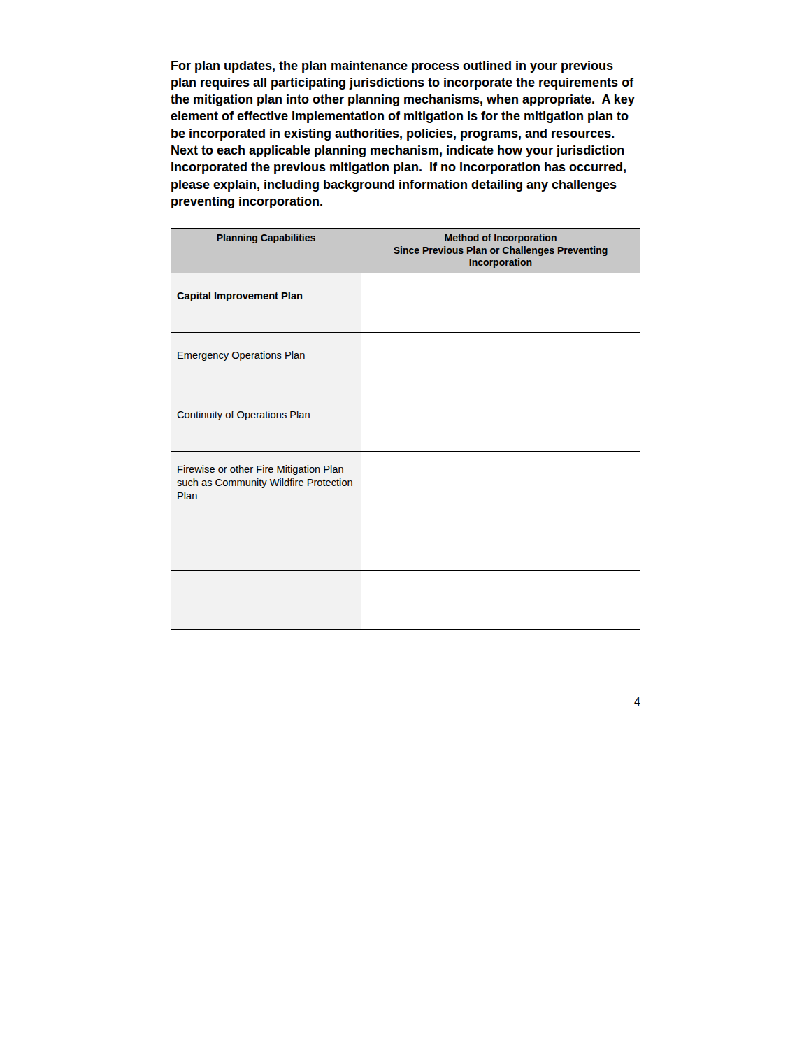For plan updates, the plan maintenance process outlined in your previous plan requires all participating jurisdictions to incorporate the requirements of the mitigation plan into other planning mechanisms, when appropriate. A key element of effective implementation of mitigation is for the mitigation plan to be incorporated in existing authorities, policies, programs, and resources. Next to each applicable planning mechanism, indicate how your jurisdiction incorporated the previous mitigation plan. If no incorporation has occurred, please explain, including background information detailing any challenges preventing incorporation.
| Planning Capabilities | Method of Incorporation Since Previous Plan or Challenges Preventing Incorporation |
| --- | --- |
| Capital Improvement Plan | |
| Emergency Operations Plan | |
| Continuity of Operations Plan | |
| Firewise or other Fire Mitigation Plan such as Community Wildfire Protection Plan | |
4